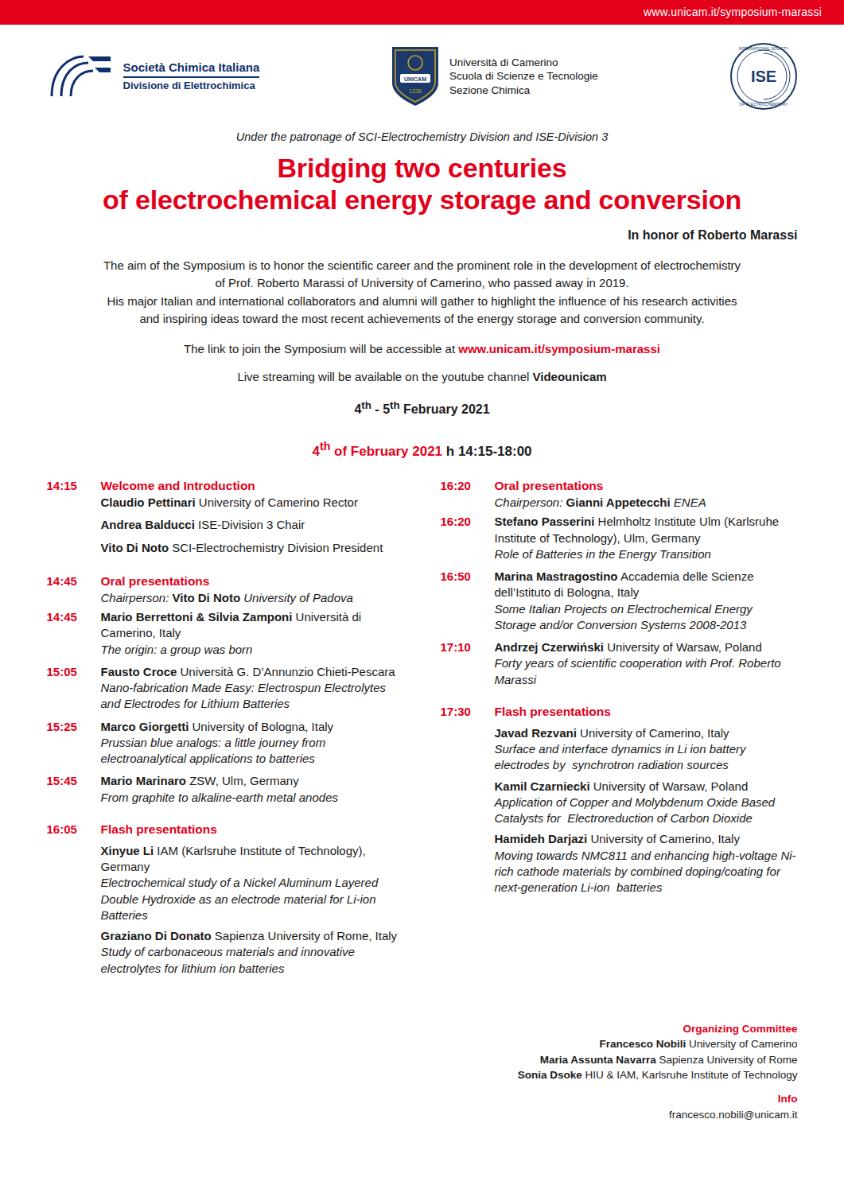www.unicam.it/symposium-marassi
Società Chimica Italiana
Divisione di Elettrochimica
UNICAM 1336
Università di Camerino
Scuola di Scienze e Tecnologie
Sezione Chimica
ISE INTERNATIONAL SOCIETY OF ELECTROCHEMISTRY
Under the patronage of SCI-Electrochemistry Division and ISE-Division 3
Bridging two centuries
of electrochemical energy storage and conversion
In honor of Roberto Marassi
The aim of the Symposium is to honor the scientific career and the prominent role in the development of electrochemistry
of Prof. Roberto Marassi of University of Camerino, who passed away in 2019.
His major Italian and international collaborators and alumni will gather to highlight the influence of his research activities
and inspiring ideas toward the most recent achievements of the energy storage and conversion community.
The link to join the Symposium will be accessible at www.unicam.it/symposium-marassi
Live streaming will be available on the youtube channel Videounicam
4th - 5th February 2021
4th of February 2021 h 14:15-18:00
14:15
Welcome and Introduction
Claudio Pettinari University of Camerino Rector
Andrea Balducci ISE-Division 3 Chair
Vito Di Noto SCI-Electrochemistry Division President
14:45
Oral presentations
Chairperson: Vito Di Noto University of Padova
14:45
Mario Berrettoni & Silvia Zamponi Università di Camerino, Italy
The origin: a group was born
15:05
Fausto Croce Università G. D’Annunzio Chieti-Pescara
Nano-fabrication Made Easy: Electrospun Electrolytes and Electrodes for Lithium Batteries
15:25
Marco Giorgetti University of Bologna, Italy
Prussian blue analogs: a little journey from electroanalytical applications to batteries
15:45
Mario Marinaro ZSW, Ulm, Germany
From graphite to alkaline-earth metal anodes
16:05
Flash presentations
Xinyue Li IAM (Karlsruhe Institute of Technology), Germany
Electrochemical study of a Nickel Aluminum Layered Double Hydroxide as an electrode material for Li-ion Batteries
Graziano Di Donato Sapienza University of Rome, Italy
Study of carbonaceous materials and innovative electrolytes for lithium ion batteries
16:20
Oral presentations
Chairperson: Gianni Appetecchi ENEA
16:20
Stefano Passerini Helmholtz Institute Ulm (Karlsruhe Institute of Technology), Ulm, Germany
Role of Batteries in the Energy Transition
16:50
Marina Mastragostino Accademia delle Scienze dell’Istituto di Bologna, Italy
Some Italian Projects on Electrochemical Energy Storage and/or Conversion Systems 2008-2013
17:10
Andrzej Czerwiński University of Warsaw, Poland
Forty years of scientific cooperation with Prof. Roberto Marassi
17:30
Flash presentations
Javad Rezvani University of Camerino, Italy
Surface and interface dynamics in Li ion battery electrodes by synchrotron radiation sources
Kamil Czarniecki University of Warsaw, Poland
Application of Copper and Molybdenum Oxide Based Catalysts for Electroreduction of Carbon Dioxide
Hamideh Darjazi University of Camerino, Italy
Moving towards NMC811 and enhancing high-voltage Ni-rich cathode materials by combined doping/coating for next-generation Li-ion batteries
Organizing Committee
Francesco Nobili University of Camerino
Maria Assunta Navarra Sapienza University of Rome
Sonia Dsoke HIU & IAM, Karlsruhe Institute of Technology
Info
francesco.nobili@unicam.it